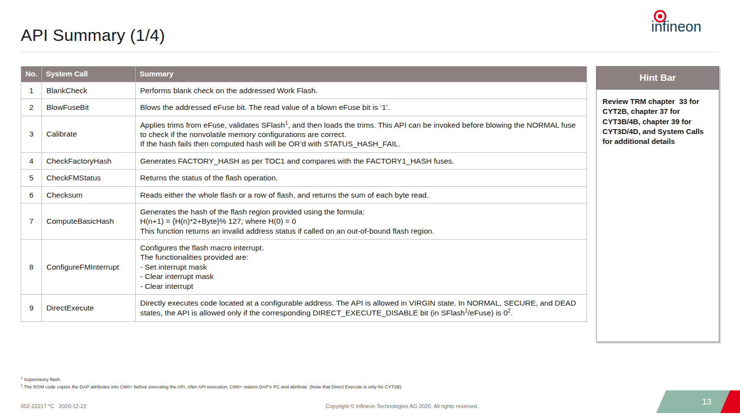infineon
API Summary (1/4)
| No. | System Call | Summary |
| --- | --- | --- |
| 1 | BlankCheck | Performs blank check on the addressed Work Flash. |
| 2 | BlowFuseBit | Blows the addressed eFuse bit. The read value of a blown eFuse bit is ‘1’. |
| 3 | Calibrate | Applies trims from eFuse, validates SFlash 1 , and then loads the trims. This API can be invoked before blowing the NORMAL fuse to check if the nonvolatile memory configurations are correct. If the hash fails then computed hash will be OR’d with STATUS_HASH_FAIL. |
| 4 | CheckFactoryHash | Generates FACTORY_HASH as per TOC1 and compares with the FACTORY1_HASH fuses. |
| 5 | CheckFMStatus | Returns the status of the flash operation. |
| 6 | Checksum | Reads either the whole flash or a row of flash, and returns the sum of each byte read. |
| 7 | ComputeBasicHash | Generates the hash of the flash region provided using the formula: H(n+1) = {H(n)*2+Byte}% 127; where H(0) = 0 This function returns an invalid address status if called on an out-of-bound flash region. |
| 8 | ConfigureFMInterrupt | Configures the flash macro interrupt. The functionalities provided are: - Set interrupt mask - Clear interrupt mask - Clear interrupt |
| 9 | DirectExecute | Directly executes code located at a configurable address. The API is allowed in VIRGIN state. In NORMAL, SECURE, and DEAD states, the API is allowed only if the corresponding DIRECT_EXECUTE_DISABLE bit (in SFlash 1 /eFuse) is 0 2 . |
Hint Bar
Review TRM chapter 33 for CYT2B, chapter 37 for CYT3B/4B, chapter 39 for CYT3D/4D, and System Calls for additional details
1 Supervisory flash.
2.The ROM code copies the DAP attributes into CM0+ before executing the API. After API execution, CM0+ retains DAP’s PC and attribute. (Note that Direct Execute is only for CYT2B).
002-22217 *C 2020-12-22
Copyright © Infineon Technologies AG 2020. All rights reserved.
13